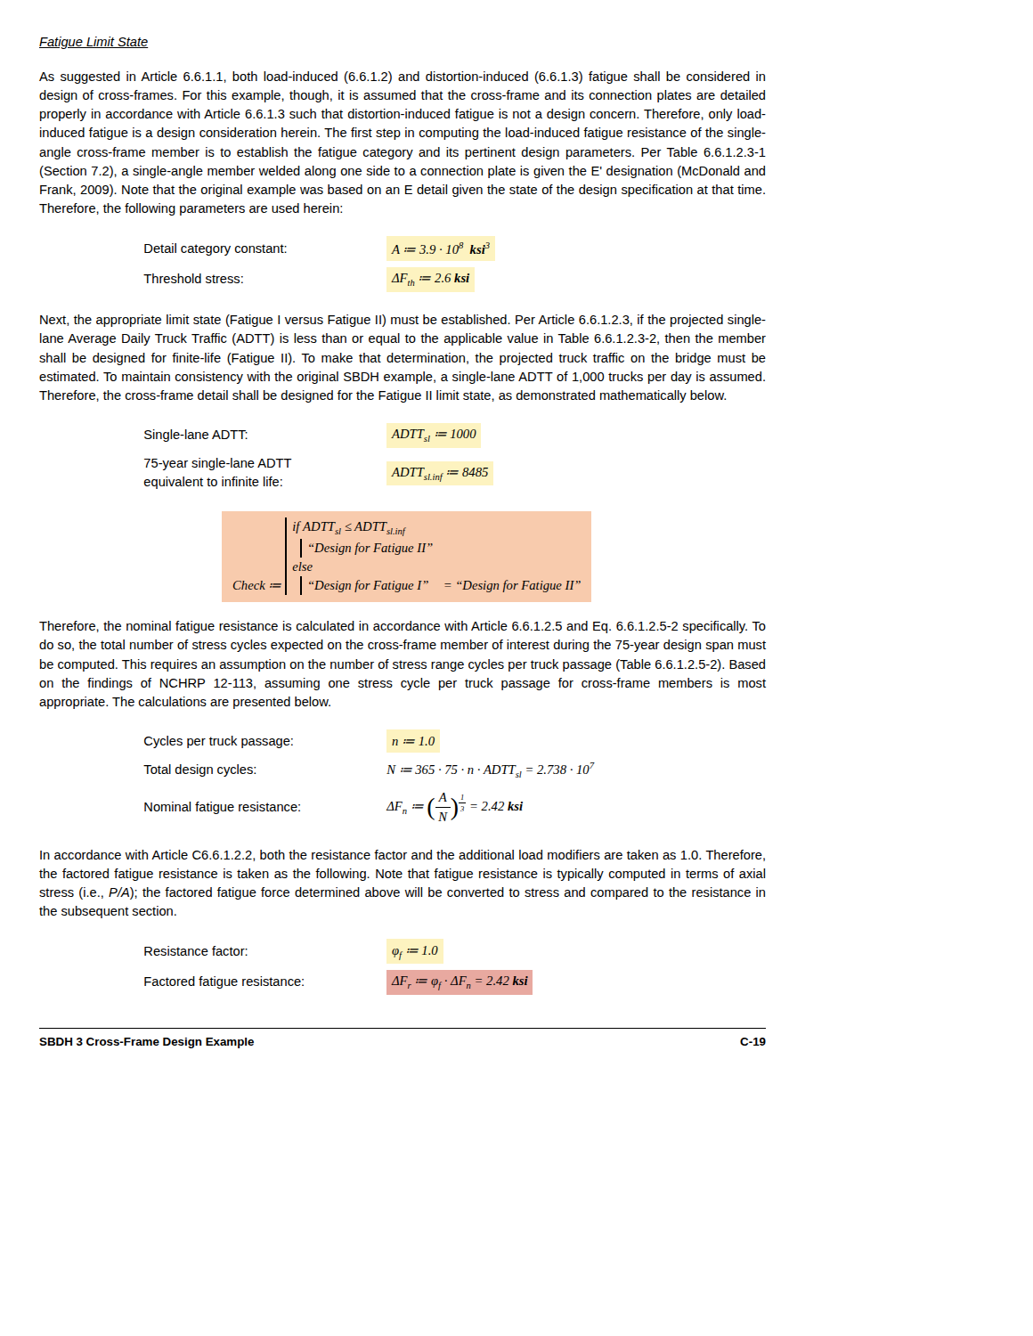Fatigue Limit State
As suggested in Article 6.6.1.1, both load-induced (6.6.1.2) and distortion-induced (6.6.1.3) fatigue shall be considered in design of cross-frames. For this example, though, it is assumed that the cross-frame and its connection plates are detailed properly in accordance with Article 6.6.1.3 such that distortion-induced fatigue is not a design concern. Therefore, only load-induced fatigue is a design consideration herein. The first step in computing the load-induced fatigue resistance of the single-angle cross-frame member is to establish the fatigue category and its pertinent design parameters. Per Table 6.6.1.2.3-1 (Section 7.2), a single-angle member welded along one side to a connection plate is given the E' designation (McDonald and Frank, 2009). Note that the original example was based on an E detail given the state of the design specification at that time. Therefore, the following parameters are used herein:
| Detail category constant: | A ≔ 3.9 · 10 8 ksi 3 |
| Threshold stress: | ΔF th ≔ 2.6 ksi |
Next, the appropriate limit state (Fatigue I versus Fatigue II) must be established. Per Article 6.6.1.2.3, if the projected single-lane Average Daily Truck Traffic (ADTT) is less than or equal to the applicable value in Table 6.6.1.2.3-2, then the member shall be designed for finite-life (Fatigue II). To make that determination, the projected truck traffic on the bridge must be estimated. To maintain consistency with the original SBDH example, a single-lane ADTT of 1,000 trucks per day is assumed. Therefore, the cross-frame detail shall be designed for the Fatigue II limit state, as demonstrated mathematically below.
| Single-lane ADTT: | ADTT sl ≔ 1000 |
| 75-year single-lane ADTT equivalent to infinite life: | ADTT sl.inf ≔ 8485 |
Check ≔ if ADTTsl ≤ ADTTsl.inf
“Design for Fatigue II”
else
“Design for Fatigue I” = “Design for Fatigue II”
Therefore, the nominal fatigue resistance is calculated in accordance with Article 6.6.1.2.5 and Eq. 6.6.1.2.5-2 specifically. To do so, the total number of stress cycles expected on the cross-frame member of interest during the 75-year design span must be computed. This requires an assumption on the number of stress range cycles per truck passage (Table 6.6.1.2.5-2). Based on the findings of NCHRP 12-113, assuming one stress cycle per truck passage for cross-frame members is most appropriate. The calculations are presented below.
| Cycles per truck passage: | n ≔ 1.0 |
| Total design cycles: | N ≔ 365 · 75 · n · ADTT sl = 2.738 · 10 7 |
| Nominal fatigue resistance: | ΔF n ≔ ( A N ) 1 3 = 2.42 ksi |
In accordance with Article C6.6.1.2.2, both the resistance factor and the additional load modifiers are taken as 1.0. Therefore, the factored fatigue resistance is taken as the following. Note that fatigue resistance is typically computed in terms of axial stress (i.e., P/A); the factored fatigue force determined above will be converted to stress and compared to the resistance in the subsequent section.
| Resistance factor: | φ f ≔ 1.0 |
| Factored fatigue resistance: | ΔF r ≔ φ f · ΔF n = 2.42 ksi |
SBDH 3 Cross-Frame Design Example C-19